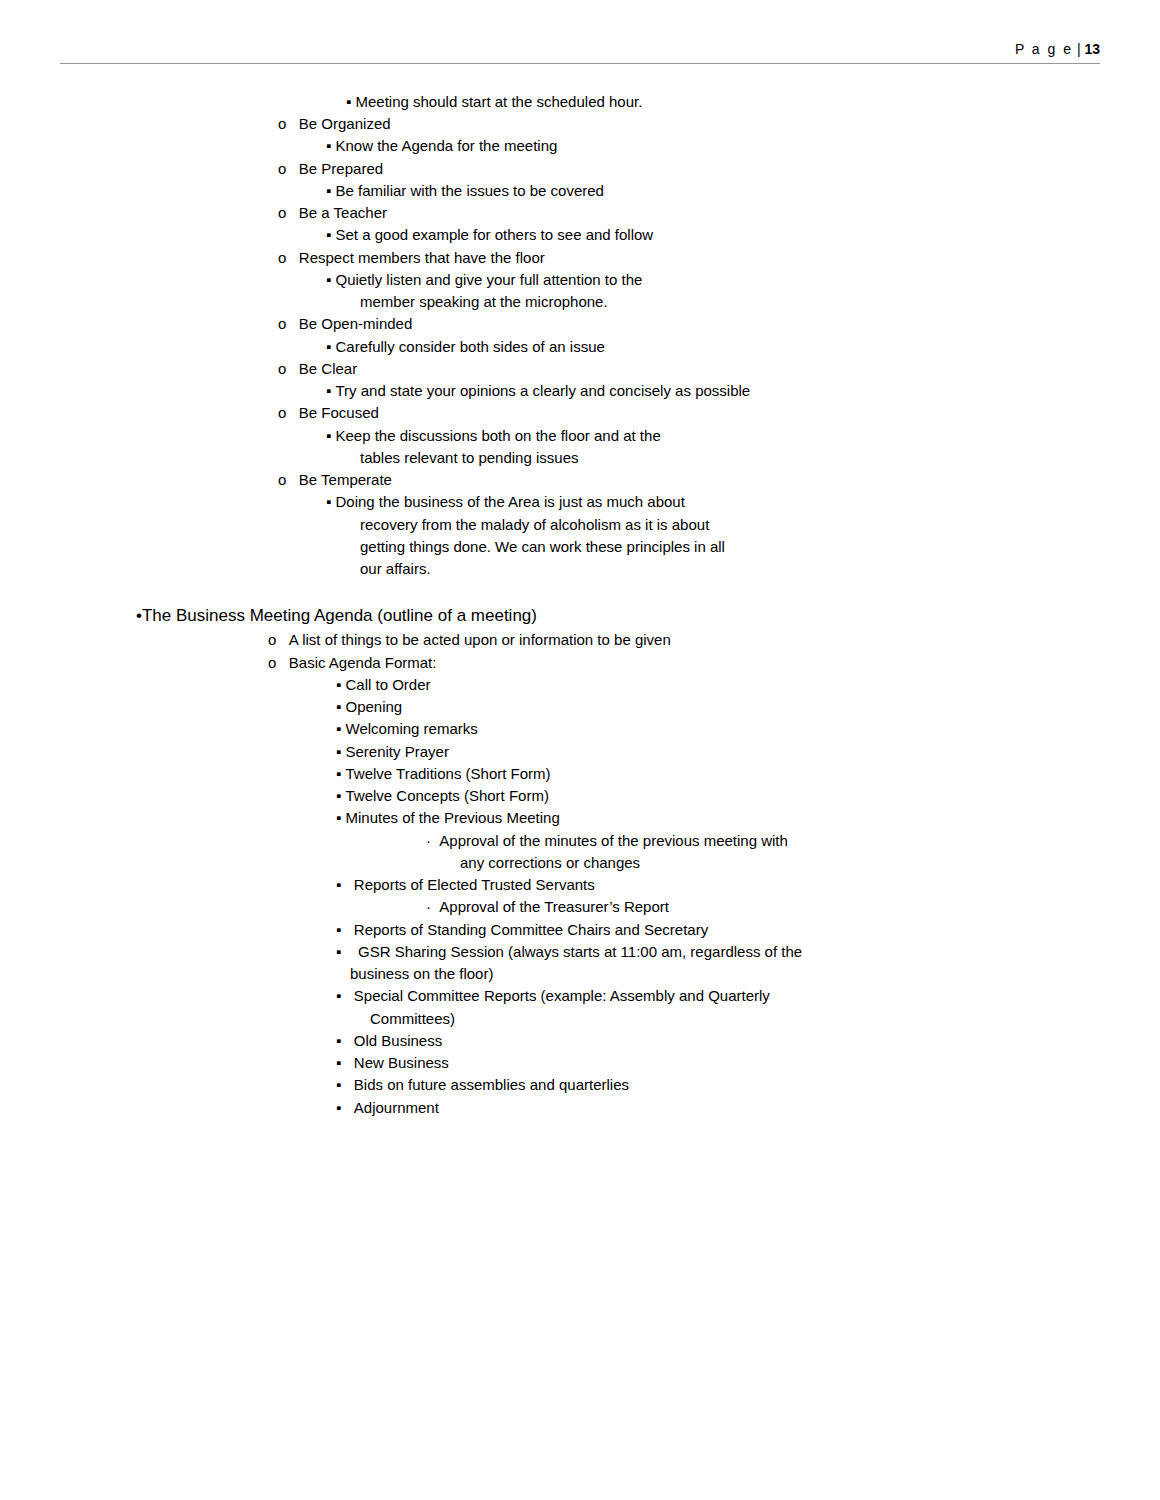P a g e | 13
Meeting should start at the scheduled hour.
o Be Organized
Know the Agenda for the meeting
o Be Prepared
Be familiar with the issues to be covered
o Be a Teacher
Set a good example for others to see and follow
o Respect members that have the floor
Quietly listen and give your full attention to the
member speaking at the microphone.
o Be Open-minded
Carefully consider both sides of an issue
o Be Clear
Try and state your opinions a clearly and concisely as possible
o Be Focused
Keep the discussions both on the floor and at the
tables relevant to pending issues
o Be Temperate
Doing the business of the Area is just as much about
recovery from the malady of alcoholism as it is about
getting things done. We can work these principles in all
our affairs.
The Business Meeting Agenda (outline of a meeting)
o A list of things to be acted upon or information to be given
o Basic Agenda Format:
Call to Order
Opening
Welcoming remarks
Serenity Prayer
Twelve Traditions (Short Form)
Twelve Concepts (Short Form)
Minutes of the Previous Meeting
Approval of the minutes of the previous meeting with
any corrections or changes
Reports of Elected Trusted Servants
Approval of the Treasurer’s Report
Reports of Standing Committee Chairs and Secretary
GSR Sharing Session (always starts at 11:00 am, regardless of the
business on the floor)
Special Committee Reports (example: Assembly and Quarterly
Committees)
Old Business
New Business
Bids on future assemblies and quarterlies
Adjournment